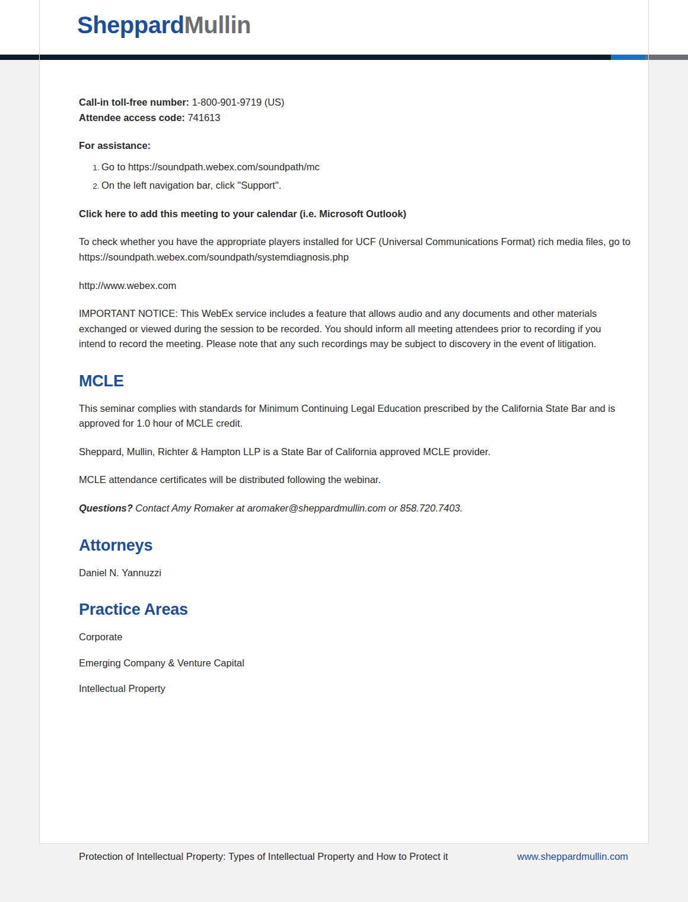Sheppard Mullin
Call-in toll-free number: 1-800-901-9719 (US)
Attendee access code: 741613
For assistance:
Go to https://soundpath.webex.com/soundpath/mc
On the left navigation bar, click "Support".
Click here to add this meeting to your calendar (i.e. Microsoft Outlook)
To check whether you have the appropriate players installed for UCF (Universal Communications Format) rich media files, go to https://soundpath.webex.com/soundpath/systemdiagnosis.php
http://www.webex.com
IMPORTANT NOTICE: This WebEx service includes a feature that allows audio and any documents and other materials exchanged or viewed during the session to be recorded. You should inform all meeting attendees prior to recording if you intend to record the meeting. Please note that any such recordings may be subject to discovery in the event of litigation.
MCLE
This seminar complies with standards for Minimum Continuing Legal Education prescribed by the California State Bar and is approved for 1.0 hour of MCLE credit.
Sheppard, Mullin, Richter & Hampton LLP is a State Bar of California approved MCLE provider.
MCLE attendance certificates will be distributed following the webinar.
Questions? Contact Amy Romaker at aromaker@sheppardmullin.com or 858.720.7403.
Attorneys
Daniel N. Yannuzzi
Practice Areas
Corporate
Emerging Company & Venture Capital
Intellectual Property
Protection of Intellectual Property: Types of Intellectual Property and How to Protect it
www.sheppardmullin.com